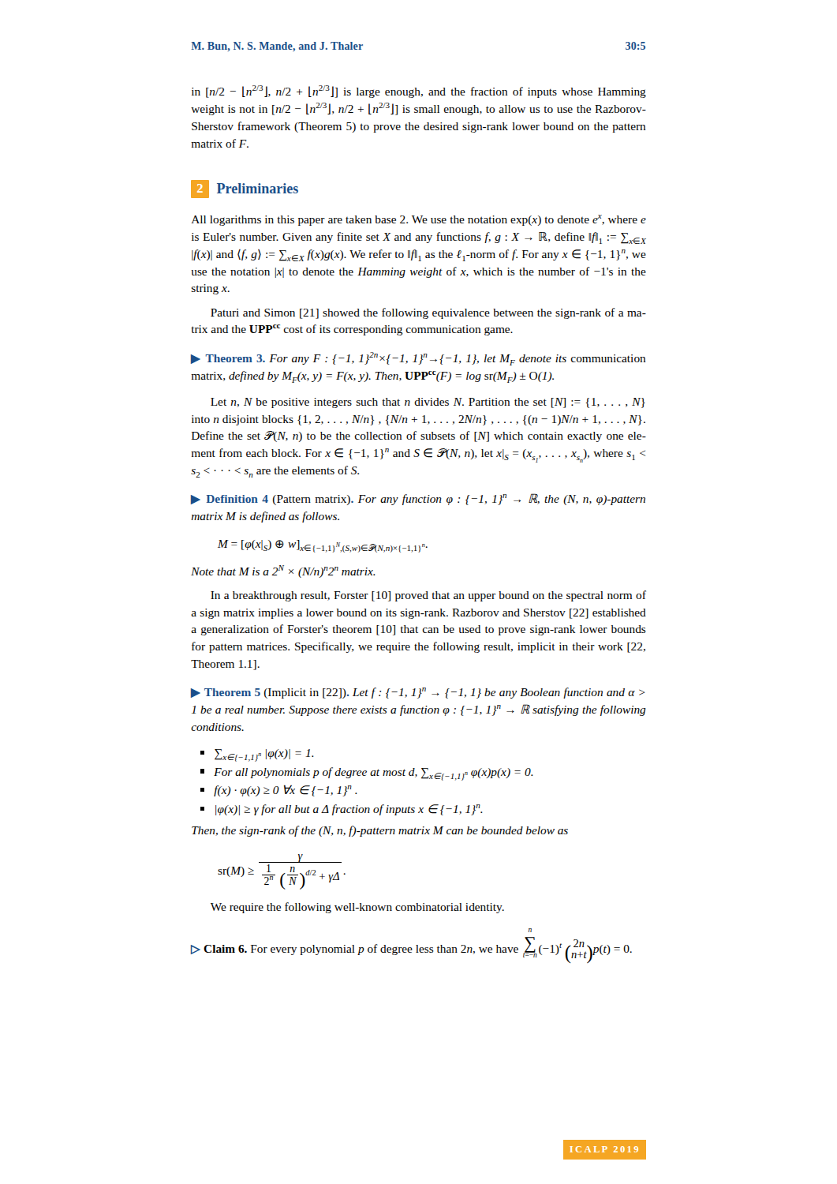M. Bun, N. S. Mande, and J. Thaler 30:5
in [n/2 − ⌊n2/3⌋, n/2 + ⌊n2/3⌋] is large enough, and the fraction of inputs whose Hamming weight is not in [n/2 − ⌊n2/3⌋, n/2 + ⌊n2/3⌋] is small enough, to allow us to use the Razborov-Sherstov framework (Theorem 5) to prove the desired sign-rank lower bound on the pattern matrix of F.
2 Preliminaries
All logarithms in this paper are taken base 2. We use the notation exp(x) to denote ex, where e is Euler's number. Given any finite set X and any functions f, g : X → ℝ, define ‖f‖1 := ∑x∈X |f(x)| and ⟨f, g⟩ := ∑x∈X f(x)g(x). We refer to ‖f‖1 as the ℓ1-norm of f. For any x ∈ {−1, 1}n, we use the notation |x| to denote the Hamming weight of x, which is the number of −1's in the string x.
Paturi and Simon [21] showed the following equivalence between the sign-rank of a matrix and the UPPcc cost of its corresponding communication game.
▶ Theorem 3. For any F : {−1, 1}2n×{−1, 1}n→{−1, 1}, let MF denote its communication matrix, defined by MF(x, y) = F(x, y). Then, UPPcc(F) = log sr(MF) ± O(1).
Let n, N be positive integers such that n divides N. Partition the set [N] := {1, . . . , N} into n disjoint blocks {1, 2, . . . , N/n} , {N/n + 1, . . . , 2N/n} , . . . , {(n − 1)N/n + 1, . . . , N}. Define the set 𝒫(N, n) to be the collection of subsets of [N] which contain exactly one element from each block. For x ∈ {−1, 1}n and S ∈ 𝒫(N, n), let x|S = (xs1, . . . , xsn), where s1 < s2 < · · · < sn are the elements of S.
▶ Definition 4 (Pattern matrix). For any function φ : {−1, 1}n → ℝ, the (N, n, φ)-pattern matrix M is defined as follows.
M = [φ(x|S) ⊕ w]x∈{−1,1}N,(S,w)∈𝒫(N,n)×{−1,1}n.
Note that M is a 2N × (N/n)n2n matrix.
In a breakthrough result, Forster [10] proved that an upper bound on the spectral norm of a sign matrix implies a lower bound on its sign-rank. Razborov and Sherstov [22] established a generalization of Forster's theorem [10] that can be used to prove sign-rank lower bounds for pattern matrices. Specifically, we require the following result, implicit in their work [22, Theorem 1.1].
▶ Theorem 5 (Implicit in [22]). Let f : {−1, 1}n → {−1, 1} be any Boolean function and α > 1 be a real number. Suppose there exists a function φ : {−1, 1}n → ℝ satisfying the following conditions.
∑x∈{−1,1}n |φ(x)| = 1.
For all polynomials p of degree at most d, ∑x∈{−1,1}n φ(x)p(x) = 0.
f(x) · φ(x) ≥ 0 ∀x ∈ {−1, 1}n .
|φ(x)| ≥ γ for all but a Δ fraction of inputs x ∈ {−1, 1}n.
Then, the sign-rank of the (N, n, f)-pattern matrix M can be bounded below as
sr(M) ≥ γ 12n (nN)d/2 + γΔ.
We require the following well-known combinatorial identity.
▷ Claim 6. For every polynomial p of degree less than 2n, we have n∑t=−n(−1)t (2n n+t) p(t) = 0.
ICALP 2019